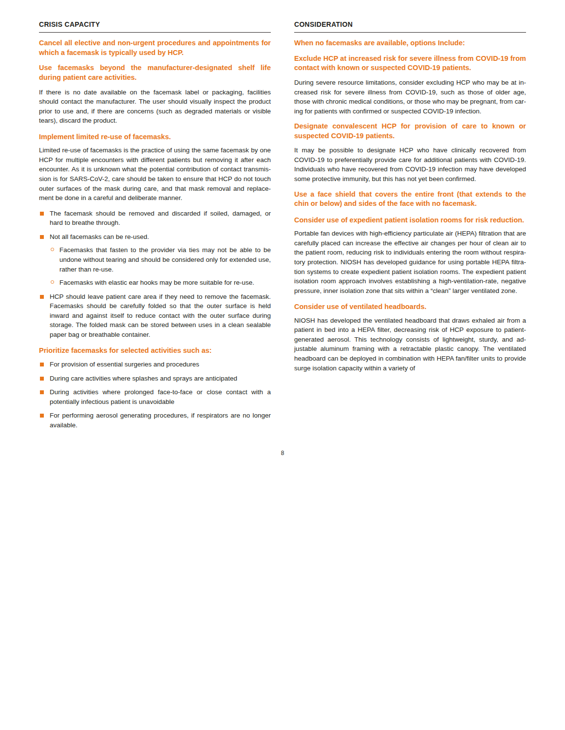Crisis Capacity
Cancel all elective and non-urgent procedures and appointments for which a facemask is typically used by HCP.
Use facemasks beyond the manufacturer-designated shelf life during patient care activities.
If there is no date available on the facemask label or packaging, facilities should contact the manufacturer. The user should visually inspect the product prior to use and, if there are concerns (such as degraded materials or visible tears), discard the product.
Implement limited re-use of facemasks.
Limited re-use of facemasks is the practice of using the same facemask by one HCP for multiple encounters with different patients but removing it after each encounter. As it is unknown what the potential contribution of contact transmission is for SARS-CoV-2, care should be taken to ensure that HCP do not touch outer surfaces of the mask during care, and that mask removal and replacement be done in a careful and deliberate manner.
The facemask should be removed and discarded if soiled, damaged, or hard to breathe through.
Not all facemasks can be re-used.
Facemasks that fasten to the provider via ties may not be able to be undone without tearing and should be considered only for extended use, rather than re-use.
Facemasks with elastic ear hooks may be more suitable for re-use.
HCP should leave patient care area if they need to remove the facemask. Facemasks should be carefully folded so that the outer surface is held inward and against itself to reduce contact with the outer surface during storage. The folded mask can be stored between uses in a clean sealable paper bag or breathable container.
Prioritize facemasks for selected activities such as:
For provision of essential surgeries and procedures
During care activities where splashes and sprays are anticipated
During activities where prolonged face-to-face or close contact with a potentially infectious patient is unavoidable
For performing aerosol generating procedures, if respirators are no longer available.
Consideration
When no facemasks are available, options Include:
Exclude HCP at increased risk for severe illness from COVID-19 from contact with known or suspected COVID-19 patients.
During severe resource limitations, consider excluding HCP who may be at increased risk for severe illness from COVID-19, such as those of older age, those with chronic medical conditions, or those who may be pregnant, from caring for patients with confirmed or suspected COVID-19 infection.
Designate convalescent HCP for provision of care to known or suspected COVID-19 patients.
It may be possible to designate HCP who have clinically recovered from COVID-19 to preferentially provide care for additional patients with COVID-19. Individuals who have recovered from COVID-19 infection may have developed some protective immunity, but this has not yet been confirmed.
Use a face shield that covers the entire front (that extends to the chin or below) and sides of the face with no facemask.
Consider use of expedient patient isolation rooms for risk reduction.
Portable fan devices with high-efficiency particulate air (HEPA) filtration that are carefully placed can increase the effective air changes per hour of clean air to the patient room, reducing risk to individuals entering the room without respiratory protection. NIOSH has developed guidance for using portable HEPA filtration systems to create expedient patient isolation rooms. The expedient patient isolation room approach involves establishing a high-ventilation-rate, negative pressure, inner isolation zone that sits within a “clean” larger ventilated zone.
Consider use of ventilated headboards.
NIOSH has developed the ventilated headboard that draws exhaled air from a patient in bed into a HEPA filter, decreasing risk of HCP exposure to patient-generated aerosol. This technology consists of lightweight, sturdy, and adjustable aluminum framing with a retractable plastic canopy. The ventilated headboard can be deployed in combination with HEPA fan/filter units to provide surge isolation capacity within a variety of
8